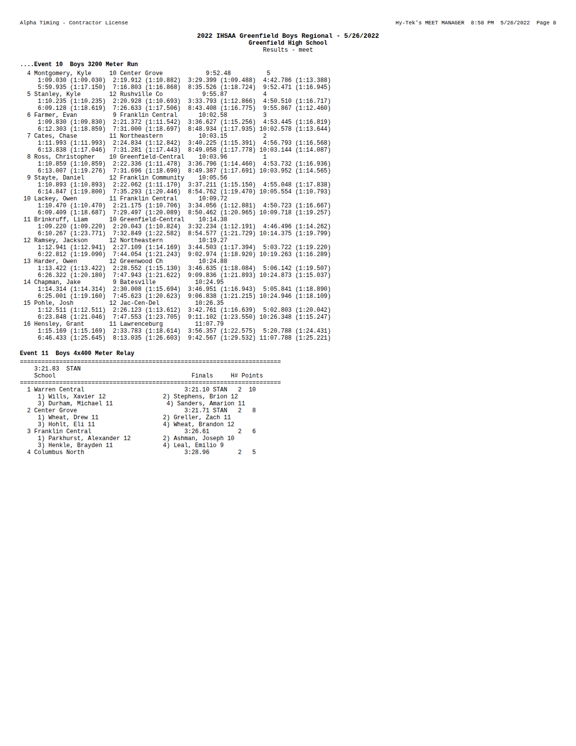Alpha Timing - Contractor License Hy-Tek's MEET MANAGER 8:58 PM 5/26/2022 Page 8
2022 IHSAA Greenfield Boys Regional - 5/26/2022
Greenfield High School
Results - meet
....Event 10 Boys 3200 Meter Run
  4 Montgomery, Kyle     10 Center Grove            9:52.48          5
     1:09.030 (1:09.030)  2:19.912 (1:10.882)  3:29.399 (1:09.488)  4:42.786 (1:13.388)
     5:59.935 (1:17.150)  7:16.803 (1:16.868)  8:35.526 (1:18.724)  9:52.471 (1:16.945)
  5 Stanley, Kyle        12 Rushville Co           9:55.87          4
     1:10.235 (1:10.235)  2:20.928 (1:10.693)  3:33.793 (1:12.866)  4:50.510 (1:16.717)
     6:09.128 (1:18.619)  7:26.633 (1:17.506)  8:43.408 (1:16.775)  9:55.867 (1:12.460)
  6 Farmer, Evan          9 Franklin Central      10:02.58          3
     1:09.830 (1:09.830)  2:21.372 (1:11.542)  3:36.627 (1:15.256)  4:53.445 (1:16.819)
     6:12.303 (1:18.859)  7:31.000 (1:18.697)  8:48.934 (1:17.935) 10:02.578 (1:13.644)
  7 Cates, Chase         11 Northeastern          10:03.15          2
     1:11.993 (1:11.993)  2:24.834 (1:12.842)  3:40.225 (1:15.391)  4:56.793 (1:16.568)
     6:13.838 (1:17.046)  7:31.281 (1:17.443)  8:49.058 (1:17.778) 10:03.144 (1:14.087)
  8 Ross, Christopher    10 Greenfield-Central    10:03.96          1
     1:10.859 (1:10.859)  2:22.336 (1:11.478)  3:36.796 (1:14.460)  4:53.732 (1:16.936)
     6:13.007 (1:19.276)  7:31.696 (1:18.690)  8:49.387 (1:17.691) 10:03.952 (1:14.565)
  9 Stayte, Daniel       12 Franklin Community    10:05.56
     1:10.893 (1:10.893)  2:22.062 (1:11.170)  3:37.211 (1:15.150)  4:55.048 (1:17.838)
     6:14.847 (1:19.800)  7:35.293 (1:20.446)  8:54.762 (1:19.470) 10:05.554 (1:10.793)
 10 Lackey, Owen         11 Franklin Central      10:09.72
     1:10.470 (1:10.470)  2:21.175 (1:10.706)  3:34.056 (1:12.881)  4:50.723 (1:16.667)
     6:09.409 (1:18.687)  7:29.497 (1:20.089)  8:50.462 (1:20.965) 10:09.718 (1:19.257)
 11 Brinkruff, Liam      10 Greenfield-Central    10:14.38
     1:09.220 (1:09.220)  2:20.043 (1:10.824)  3:32.234 (1:12.191)  4:46.496 (1:14.262)
     6:10.267 (1:23.771)  7:32.849 (1:22.582)  8:54.577 (1:21.729) 10:14.375 (1:19.799)
 12 Ramsey, Jackson      12 Northeastern          10:19.27
     1:12.941 (1:12.941)  2:27.109 (1:14.169)  3:44.503 (1:17.394)  5:03.722 (1:19.220)
     6:22.812 (1:19.090)  7:44.054 (1:21.243)  9:02.974 (1:18.920) 10:19.263 (1:16.289)
 13 Harder, Owen         12 Greenwood Ch          10:24.88
     1:13.422 (1:13.422)  2:28.552 (1:15.130)  3:46.635 (1:18.084)  5:06.142 (1:19.507)
     6:26.322 (1:20.180)  7:47.943 (1:21.622)  9:09.836 (1:21.893) 10:24.873 (1:15.037)
 14 Chapman, Jake         9 Batesville           10:24.95
     1:14.314 (1:14.314)  2:30.008 (1:15.694)  3:46.951 (1:16.943)  5:05.841 (1:18.890)
     6:25.001 (1:19.160)  7:45.623 (1:20.623)  9:06.838 (1:21.215) 10:24.946 (1:18.109)
 15 Pohle, Josh          12 Jac-Cen-Del          10:26.35
     1:12.511 (1:12.511)  2:26.123 (1:13.612)  3:42.761 (1:16.639)  5:02.803 (1:20.042)
     6:23.848 (1:21.046)  7:47.553 (1:23.705)  9:11.102 (1:23.550) 10:26.348 (1:15.247)
 16 Hensley, Grant       11 Lawrenceburg         11:07.79
     1:15.169 (1:15.169)  2:33.783 (1:18.614)  3:56.357 (1:22.575)  5:20.788 (1:24.431)
     6:46.433 (1:25.645)  8:13.035 (1:26.603)  9:42.567 (1:29.532) 11:07.788 (1:25.221)
Event 11 Boys 4x400 Meter Relay
=========================================================================
    3:21.83  STAN
    School                                      Finals     H# Points
=========================================================================
  1 Warren Central                            3:21.10 STAN   2  10
     1) Wills, Xavier 12                2) Stephens, Brion 12
     3) Durham, Michael 11               4) Sanders, Amarion 11
  2 Center Grove                              3:21.71 STAN   2   8
     1) Wheat, Drew 11                  2) Greller, Zach 11
     3) Hohlt, Eli 11                   4) Wheat, Brandon 12
  3 Franklin Central                          3:26.61        2   6
     1) Parkhurst, Alexander 12         2) Ashman, Joseph 10
     3) Henkle, Brayden 11              4) Leal, Emilio 9
  4 Columbus North                            3:28.96        2   5